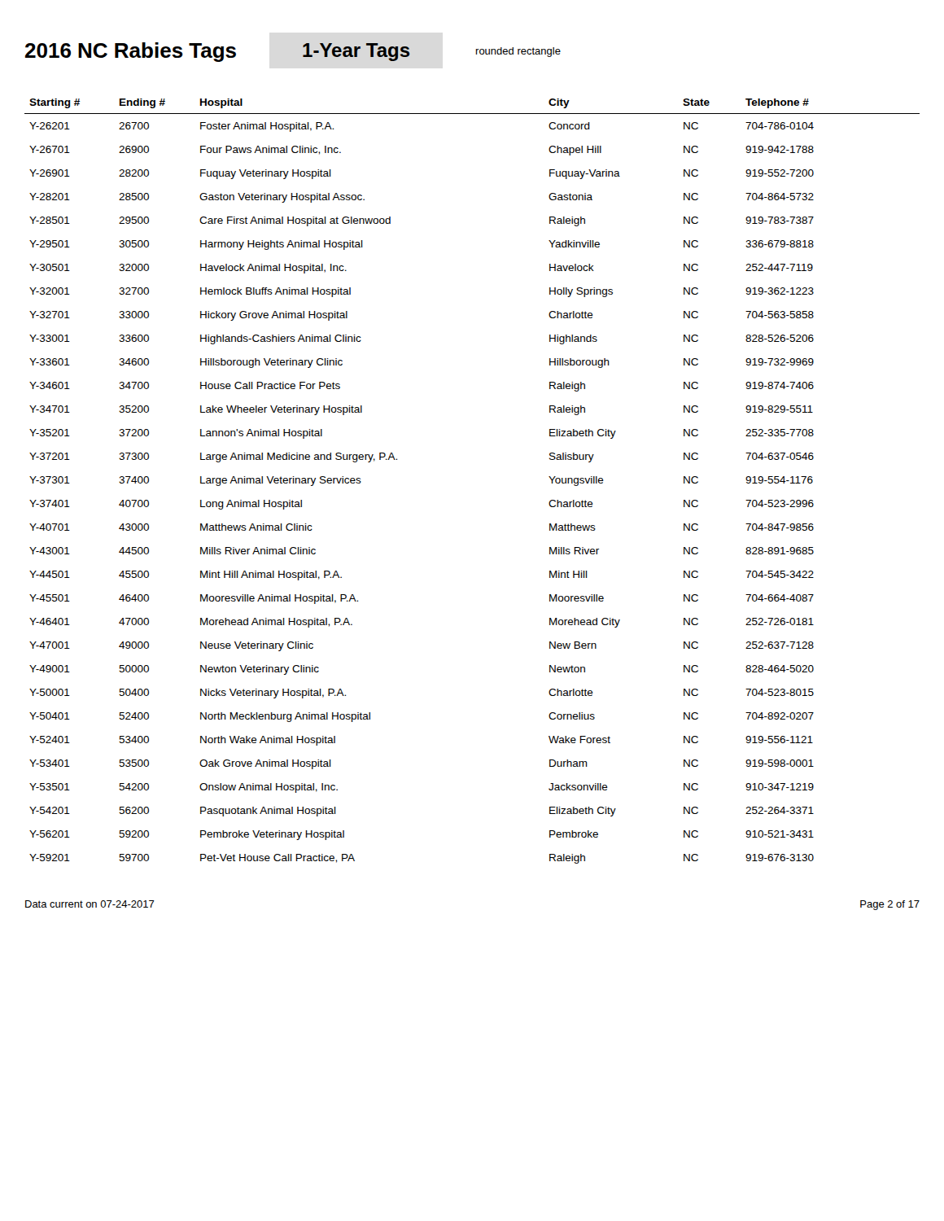2016 NC Rabies Tags
1-Year Tags
rounded rectangle
| Starting # | Ending # | Hospital | City | State | Telephone # |
| --- | --- | --- | --- | --- | --- |
| Y-26201 | 26700 | Foster Animal Hospital, P.A. | Concord | NC | 704-786-0104 |
| Y-26701 | 26900 | Four Paws Animal Clinic, Inc. | Chapel Hill | NC | 919-942-1788 |
| Y-26901 | 28200 | Fuquay Veterinary Hospital | Fuquay-Varina | NC | 919-552-7200 |
| Y-28201 | 28500 | Gaston Veterinary Hospital Assoc. | Gastonia | NC | 704-864-5732 |
| Y-28501 | 29500 | Care First Animal Hospital at Glenwood | Raleigh | NC | 919-783-7387 |
| Y-29501 | 30500 | Harmony Heights Animal Hospital | Yadkinville | NC | 336-679-8818 |
| Y-30501 | 32000 | Havelock Animal Hospital, Inc. | Havelock | NC | 252-447-7119 |
| Y-32001 | 32700 | Hemlock Bluffs Animal Hospital | Holly Springs | NC | 919-362-1223 |
| Y-32701 | 33000 | Hickory Grove Animal Hospital | Charlotte | NC | 704-563-5858 |
| Y-33001 | 33600 | Highlands-Cashiers Animal Clinic | Highlands | NC | 828-526-5206 |
| Y-33601 | 34600 | Hillsborough Veterinary Clinic | Hillsborough | NC | 919-732-9969 |
| Y-34601 | 34700 | House Call Practice For Pets | Raleigh | NC | 919-874-7406 |
| Y-34701 | 35200 | Lake Wheeler Veterinary Hospital | Raleigh | NC | 919-829-5511 |
| Y-35201 | 37200 | Lannon's Animal Hospital | Elizabeth City | NC | 252-335-7708 |
| Y-37201 | 37300 | Large Animal Medicine and Surgery, P.A. | Salisbury | NC | 704-637-0546 |
| Y-37301 | 37400 | Large Animal Veterinary Services | Youngsville | NC | 919-554-1176 |
| Y-37401 | 40700 | Long Animal Hospital | Charlotte | NC | 704-523-2996 |
| Y-40701 | 43000 | Matthews Animal Clinic | Matthews | NC | 704-847-9856 |
| Y-43001 | 44500 | Mills River Animal Clinic | Mills River | NC | 828-891-9685 |
| Y-44501 | 45500 | Mint Hill Animal Hospital, P.A. | Mint Hill | NC | 704-545-3422 |
| Y-45501 | 46400 | Mooresville Animal Hospital, P.A. | Mooresville | NC | 704-664-4087 |
| Y-46401 | 47000 | Morehead Animal Hospital, P.A. | Morehead City | NC | 252-726-0181 |
| Y-47001 | 49000 | Neuse Veterinary Clinic | New Bern | NC | 252-637-7128 |
| Y-49001 | 50000 | Newton Veterinary Clinic | Newton | NC | 828-464-5020 |
| Y-50001 | 50400 | Nicks Veterinary Hospital, P.A. | Charlotte | NC | 704-523-8015 |
| Y-50401 | 52400 | North Mecklenburg Animal Hospital | Cornelius | NC | 704-892-0207 |
| Y-52401 | 53400 | North Wake Animal Hospital | Wake Forest | NC | 919-556-1121 |
| Y-53401 | 53500 | Oak Grove Animal Hospital | Durham | NC | 919-598-0001 |
| Y-53501 | 54200 | Onslow Animal Hospital, Inc. | Jacksonville | NC | 910-347-1219 |
| Y-54201 | 56200 | Pasquotank Animal Hospital | Elizabeth City | NC | 252-264-3371 |
| Y-56201 | 59200 | Pembroke Veterinary Hospital | Pembroke | NC | 910-521-3431 |
| Y-59201 | 59700 | Pet-Vet House Call Practice, PA | Raleigh | NC | 919-676-3130 |
Data current on 07-24-2017 Page 2 of 17